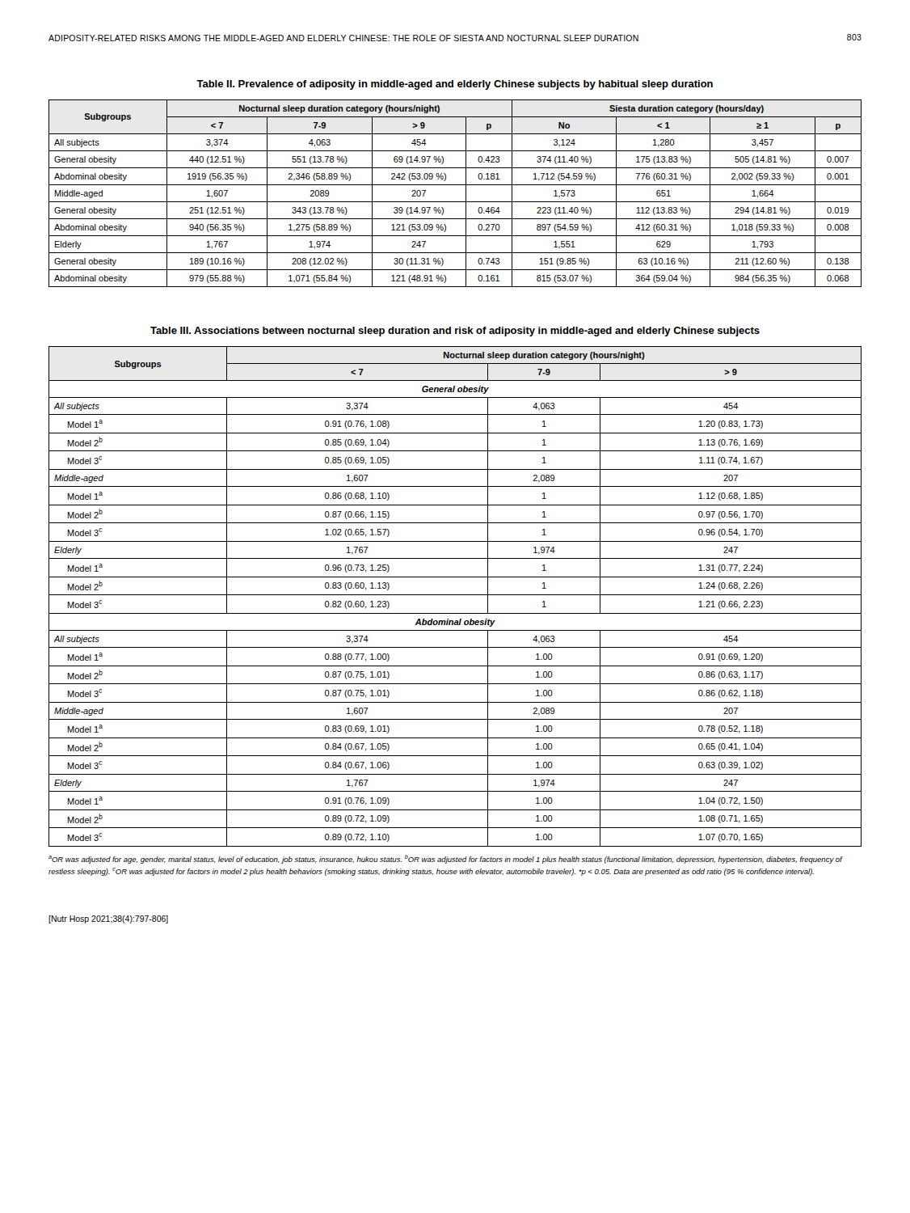Adiposity-related risks among the middle-aged and elderly Chinese: the role of siesta and nocturnal sleep duration
803
Table II. Prevalence of adiposity in middle-aged and elderly Chinese subjects by habitual sleep duration
| Subgroups | Nocturnal sleep duration category (hours/night) | Siesta duration category (hours/day) |
| --- | --- | --- |
| < 7 | 7-9 | > 9 | p | No | < 1 | ≥ 1 | p |
| All subjects | 3,374 | 4,063 | 454 | | 3,124 | 1,280 | 3,457 | |
| General obesity | 440 (12.51 %) | 551 (13.78 %) | 69 (14.97 %) | 0.423 | 374 (11.40 %) | 175 (13.83 %) | 505 (14.81 %) | 0.007 |
| Abdominal obesity | 1919 (56.35 %) | 2,346 (58.89 %) | 242 (53.09 %) | 0.181 | 1,712 (54.59 %) | 776 (60.31 %) | 2,002 (59.33 %) | 0.001 |
| Middle-aged | 1,607 | 2089 | 207 | | 1,573 | 651 | 1,664 | |
| General obesity | 251 (12.51 %) | 343 (13.78 %) | 39 (14.97 %) | 0.464 | 223 (11.40 %) | 112 (13.83 %) | 294 (14.81 %) | 0.019 |
| Abdominal obesity | 940 (56.35 %) | 1,275 (58.89 %) | 121 (53.09 %) | 0.270 | 897 (54.59 %) | 412 (60.31 %) | 1,018 (59.33 %) | 0.008 |
| Elderly | 1,767 | 1,974 | 247 | | 1,551 | 629 | 1,793 | |
| General obesity | 189 (10.16 %) | 208 (12.02 %) | 30 (11.31 %) | 0.743 | 151 (9.85 %) | 63 (10.16 %) | 211 (12.60 %) | 0.138 |
| Abdominal obesity | 979 (55.88 %) | 1,071 (55.84 %) | 121 (48.91 %) | 0.161 | 815 (53.07 %) | 364 (59.04 %) | 984 (56.35 %) | 0.068 |
Table III. Associations between nocturnal sleep duration and risk of adiposity in middle-aged and elderly Chinese subjects
| Subgroups | Nocturnal sleep duration category (hours/night) |
| --- | --- |
| < 7 | 7-9 | > 9 |
| General obesity |
| All subjects | 3,374 | 4,063 | 454 |
| Model 1 a | 0.91 (0.76, 1.08) | 1 | 1.20 (0.83, 1.73) |
| Model 2 b | 0.85 (0.69, 1.04) | 1 | 1.13 (0.76, 1.69) |
| Model 3 c | 0.85 (0.69, 1.05) | 1 | 1.11 (0.74, 1.67) |
| Middle-aged | 1,607 | 2,089 | 207 |
| Model 1 a | 0.86 (0.68, 1.10) | 1 | 1.12 (0.68, 1.85) |
| Model 2 b | 0.87 (0.66, 1.15) | 1 | 0.97 (0.56, 1.70) |
| Model 3 c | 1.02 (0.65, 1.57) | 1 | 0.96 (0.54, 1.70) |
| Elderly | 1,767 | 1,974 | 247 |
| Model 1 a | 0.96 (0.73, 1.25) | 1 | 1.31 (0.77, 2.24) |
| Model 2 b | 0.83 (0.60, 1.13) | 1 | 1.24 (0.68, 2.26) |
| Model 3 c | 0.82 (0.60, 1.23) | 1 | 1.21 (0.66, 2.23) |
| Abdominal obesity |
| All subjects | 3,374 | 4,063 | 454 |
| Model 1 a | 0.88 (0.77, 1.00) | 1.00 | 0.91 (0.69, 1.20) |
| Model 2 b | 0.87 (0.75, 1.01) | 1.00 | 0.86 (0.63, 1.17) |
| Model 3 c | 0.87 (0.75, 1.01) | 1.00 | 0.86 (0.62, 1.18) |
| Middle-aged | 1,607 | 2,089 | 207 |
| Model 1 a | 0.83 (0.69, 1.01) | 1.00 | 0.78 (0.52, 1.18) |
| Model 2 b | 0.84 (0.67, 1.05) | 1.00 | 0.65 (0.41, 1.04) |
| Model 3 c | 0.84 (0.67, 1.06) | 1.00 | 0.63 (0.39, 1.02) |
| Elderly | 1,767 | 1,974 | 247 |
| Model 1 a | 0.91 (0.76, 1.09) | 1.00 | 1.04 (0.72, 1.50) |
| Model 2 b | 0.89 (0.72, 1.09) | 1.00 | 1.08 (0.71, 1.65) |
| Model 3 c | 0.89 (0.72, 1.10) | 1.00 | 1.07 (0.70, 1.65) |
aOR was adjusted for age, gender, marital status, level of education, job status, insurance, hukou status. bOR was adjusted for factors in model 1 plus health status (functional limitation, depression, hypertension, diabetes, frequency of restless sleeping). cOR was adjusted for factors in model 2 plus health behaviors (smoking status, drinking status, house with elevator, automobile traveler). *p < 0.05. Data are presented as odd ratio (95 % confidence interval).
[Nutr Hosp 2021;38(4):797-806]